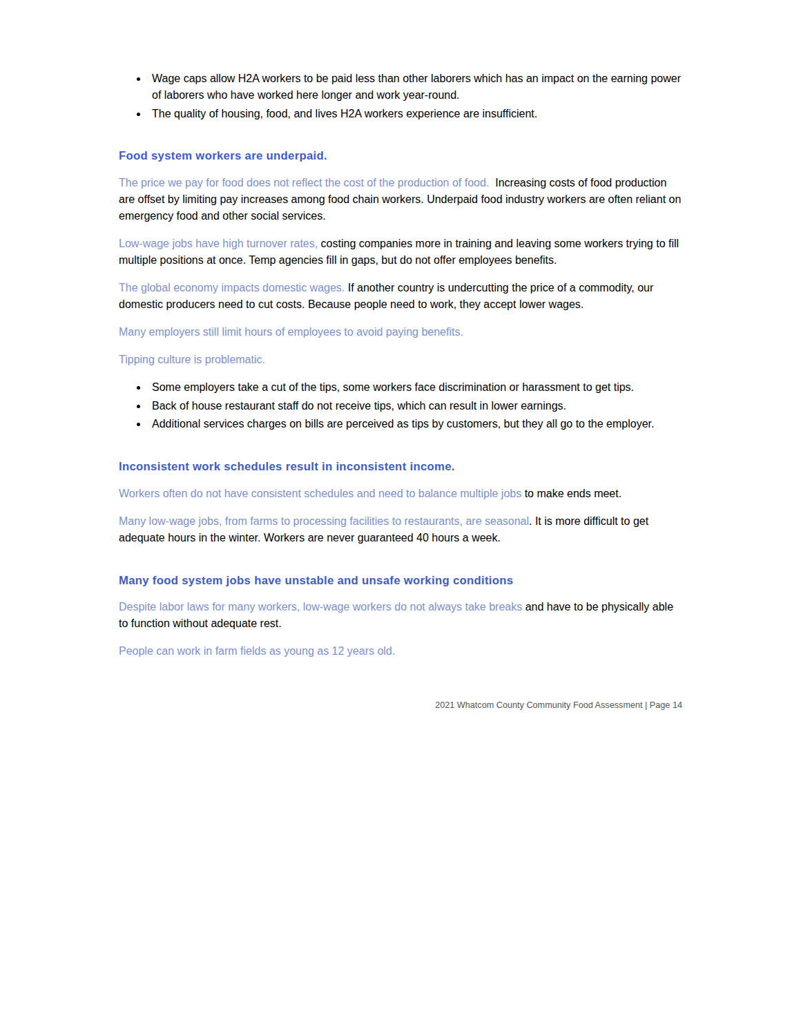Wage caps allow H2A workers to be paid less than other laborers which has an impact on the earning power of laborers who have worked here longer and work year-round.
The quality of housing, food, and lives H2A workers experience are insufficient.
Food system workers are underpaid.
The price we pay for food does not reflect the cost of the production of food. Increasing costs of food production are offset by limiting pay increases among food chain workers. Underpaid food industry workers are often reliant on emergency food and other social services.
Low-wage jobs have high turnover rates, costing companies more in training and leaving some workers trying to fill multiple positions at once. Temp agencies fill in gaps, but do not offer employees benefits.
The global economy impacts domestic wages. If another country is undercutting the price of a commodity, our domestic producers need to cut costs. Because people need to work, they accept lower wages.
Many employers still limit hours of employees to avoid paying benefits.
Tipping culture is problematic.
Some employers take a cut of the tips, some workers face discrimination or harassment to get tips.
Back of house restaurant staff do not receive tips, which can result in lower earnings.
Additional services charges on bills are perceived as tips by customers, but they all go to the employer.
Inconsistent work schedules result in inconsistent income.
Workers often do not have consistent schedules and need to balance multiple jobs to make ends meet.
Many low-wage jobs, from farms to processing facilities to restaurants, are seasonal. It is more difficult to get adequate hours in the winter. Workers are never guaranteed 40 hours a week.
Many food system jobs have unstable and unsafe working conditions
Despite labor laws for many workers, low-wage workers do not always take breaks and have to be physically able to function without adequate rest.
People can work in farm fields as young as 12 years old.
2021 Whatcom County Community Food Assessment | Page 14